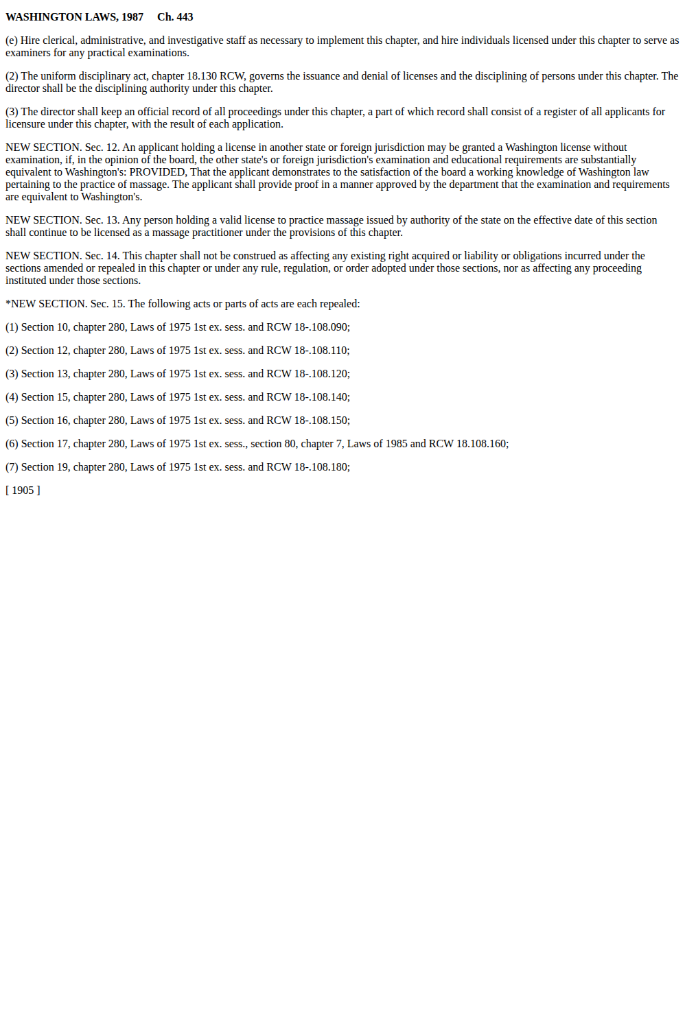WASHINGTON LAWS, 1987 Ch. 443
(e) Hire clerical, administrative, and investigative staff as necessary to implement this chapter, and hire individuals licensed under this chapter to serve as examiners for any practical examinations.
(2) The uniform disciplinary act, chapter 18.130 RCW, governs the issuance and denial of licenses and the disciplining of persons under this chapter. The director shall be the disciplining authority under this chapter.
(3) The director shall keep an official record of all proceedings under this chapter, a part of which record shall consist of a register of all applicants for licensure under this chapter, with the result of each application.
NEW SECTION. Sec. 12. An applicant holding a license in another state or foreign jurisdiction may be granted a Washington license without examination, if, in the opinion of the board, the other state's or foreign jurisdiction's examination and educational requirements are substantially equivalent to Washington's: PROVIDED, That the applicant demonstrates to the satisfaction of the board a working knowledge of Washington law pertaining to the practice of massage. The applicant shall provide proof in a manner approved by the department that the examination and requirements are equivalent to Washington's.
NEW SECTION. Sec. 13. Any person holding a valid license to practice massage issued by authority of the state on the effective date of this section shall continue to be licensed as a massage practitioner under the provisions of this chapter.
NEW SECTION. Sec. 14. This chapter shall not be construed as affecting any existing right acquired or liability or obligations incurred under the sections amended or repealed in this chapter or under any rule, regulation, or order adopted under those sections, nor as affecting any proceeding instituted under those sections.
*NEW SECTION. Sec. 15. The following acts or parts of acts are each repealed:
(1) Section 10, chapter 280, Laws of 1975 1st ex. sess. and RCW 18-.108.090;
(2) Section 12, chapter 280, Laws of 1975 1st ex. sess. and RCW 18-.108.110;
(3) Section 13, chapter 280, Laws of 1975 1st ex. sess. and RCW 18-.108.120;
(4) Section 15, chapter 280, Laws of 1975 1st ex. sess. and RCW 18-.108.140;
(5) Section 16, chapter 280, Laws of 1975 1st ex. sess. and RCW 18-.108.150;
(6) Section 17, chapter 280, Laws of 1975 1st ex. sess., section 80, chapter 7, Laws of 1985 and RCW 18.108.160;
(7) Section 19, chapter 280, Laws of 1975 1st ex. sess. and RCW 18-.108.180;
[ 1905 ]